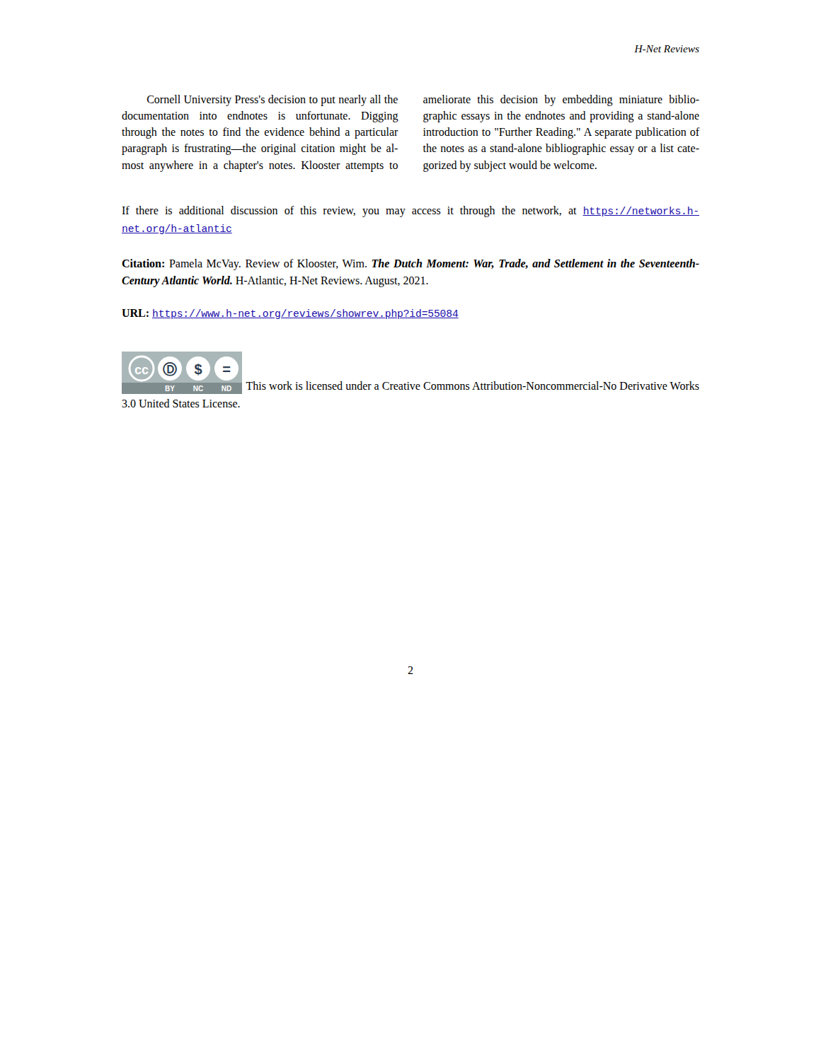H-Net Reviews
Cornell University Press's decision to put nearly all the documentation into endnotes is unfortunate. Digging through the notes to find the evidence behind a particular paragraph is frustrating—the original citation might be almost anywhere in a chapter's notes. Klooster attempts to ameliorate this decision by embedding miniature bibliographic essays in the endnotes and providing a stand-alone introduction to "Further Reading." A separate publication of the notes as a stand-alone bibliographic essay or a list categorized by subject would be welcome.
If there is additional discussion of this review, you may access it through the network, at https://networks.h-net.org/h-atlantic
Citation: Pamela McVay. Review of Klooster, Wim. The Dutch Moment: War, Trade, and Settlement in the Seventeenth-Century Atlantic World. H-Atlantic, H-Net Reviews. August, 2021.
URL: https://www.h-net.org/reviews/showrev.php?id=55084
cc Ⓓ $ = BY NC ND This work is licensed under a Creative Commons Attribution-Noncommercial-No Derivative Works 3.0 United States License.
2